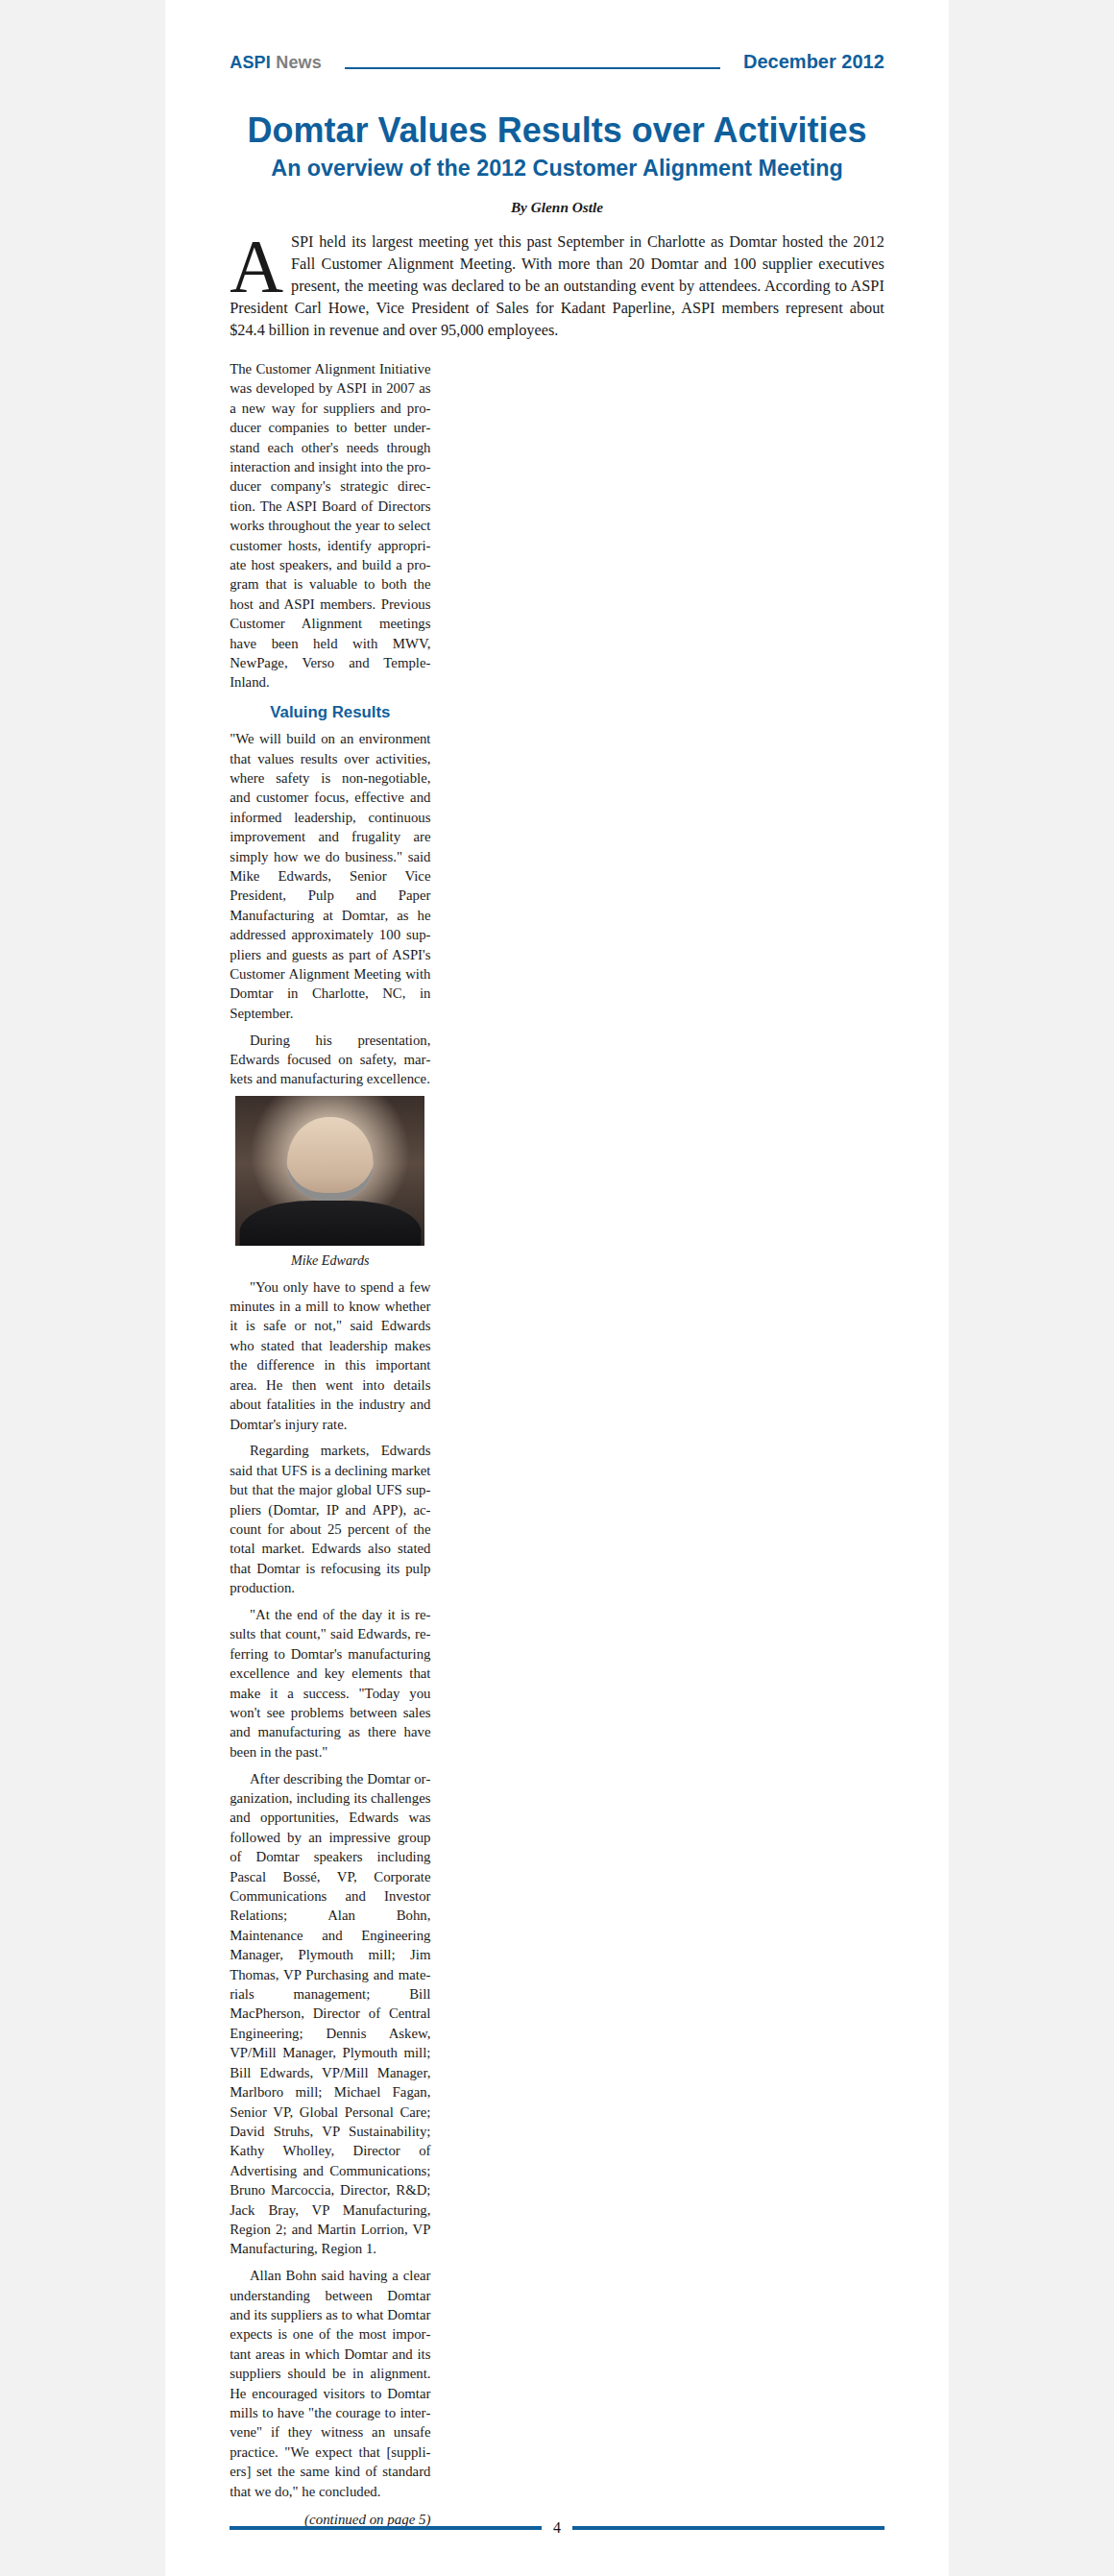ASPI News
December 2012
Domtar Values Results over Activities
An overview of the 2012 Customer Alignment Meeting
By Glenn Ostle
ASPI held its largest meeting yet this past September in Charlotte as Domtar hosted the 2012 Fall Customer Alignment Meeting. With more than 20 Domtar and 100 supplier executives present, the meeting was declared to be an outstanding event by attendees. According to ASPI President Carl Howe, Vice President of Sales for Kadant Paperline, ASPI members represent about $24.4 billion in revenue and over 95,000 employees.
The Customer Alignment Initiative was developed by ASPI in 2007 as a new way for suppliers and producer companies to better understand each other's needs through interaction and insight into the producer company's strategic direction. The ASPI Board of Directors works throughout the year to select customer hosts, identify appropriate host speakers, and build a program that is valuable to both the host and ASPI members. Previous Customer Alignment meetings have been held with MWV, NewPage, Verso and Temple-Inland.
Valuing Results
"We will build on an environment that values results over activities, where safety is non-negotiable, and customer focus, effective and informed leadership, continuous improvement and frugality are simply how we do business." said Mike Edwards, Senior Vice President, Pulp and Paper Manufacturing at Domtar, as he addressed approximately 100 suppliers and guests as part of ASPI's Customer Alignment Meeting with Domtar in Charlotte, NC, in September.
During his presentation, Edwards focused on safety, markets and manufacturing excellence.
Mike Edwards
"You only have to spend a few minutes in a mill to know whether it is safe or not," said Edwards who stated that leadership makes the difference in this important area. He then went into details about fatalities in the industry and Domtar's injury rate.
Regarding markets, Edwards said that UFS is a declining market but that the major global UFS suppliers (Domtar, IP and APP), account for about 25 percent of the total market. Edwards also stated that Domtar is refocusing its pulp production.
"At the end of the day it is results that count," said Edwards, referring to Domtar's manufacturing excellence and key elements that make it a success. "Today you won't see problems between sales and manufacturing as there have been in the past."
After describing the Domtar organization, including its challenges and opportunities, Edwards was followed by an impressive group of Domtar speakers including Pascal Bossé, VP, Corporate Communications and Investor Relations; Alan Bohn, Maintenance and Engineering Manager, Plymouth mill; Jim Thomas, VP Purchasing and materials management; Bill MacPherson, Director of Central Engineering; Dennis Askew, VP/Mill Manager, Plymouth mill; Bill Edwards, VP/Mill Manager, Marlboro mill; Michael Fagan, Senior VP, Global Personal Care; David Struhs, VP Sustainability; Kathy Wholley, Director of Advertising and Communications; Bruno Marcoccia, Director, R&D; Jack Bray, VP Manufacturing, Region 2; and Martin Lorrion, VP Manufacturing, Region 1.
Allan Bohn said having a clear understanding between Domtar and its suppliers as to what Domtar expects is one of the most important areas in which Domtar and its suppliers should be in alignment. He encouraged visitors to Domtar mills to have "the courage to intervene" if they witness an unsafe practice. "We expect that [suppliers] set the same kind of standard that we do," he concluded.
(continued on page 5)
4